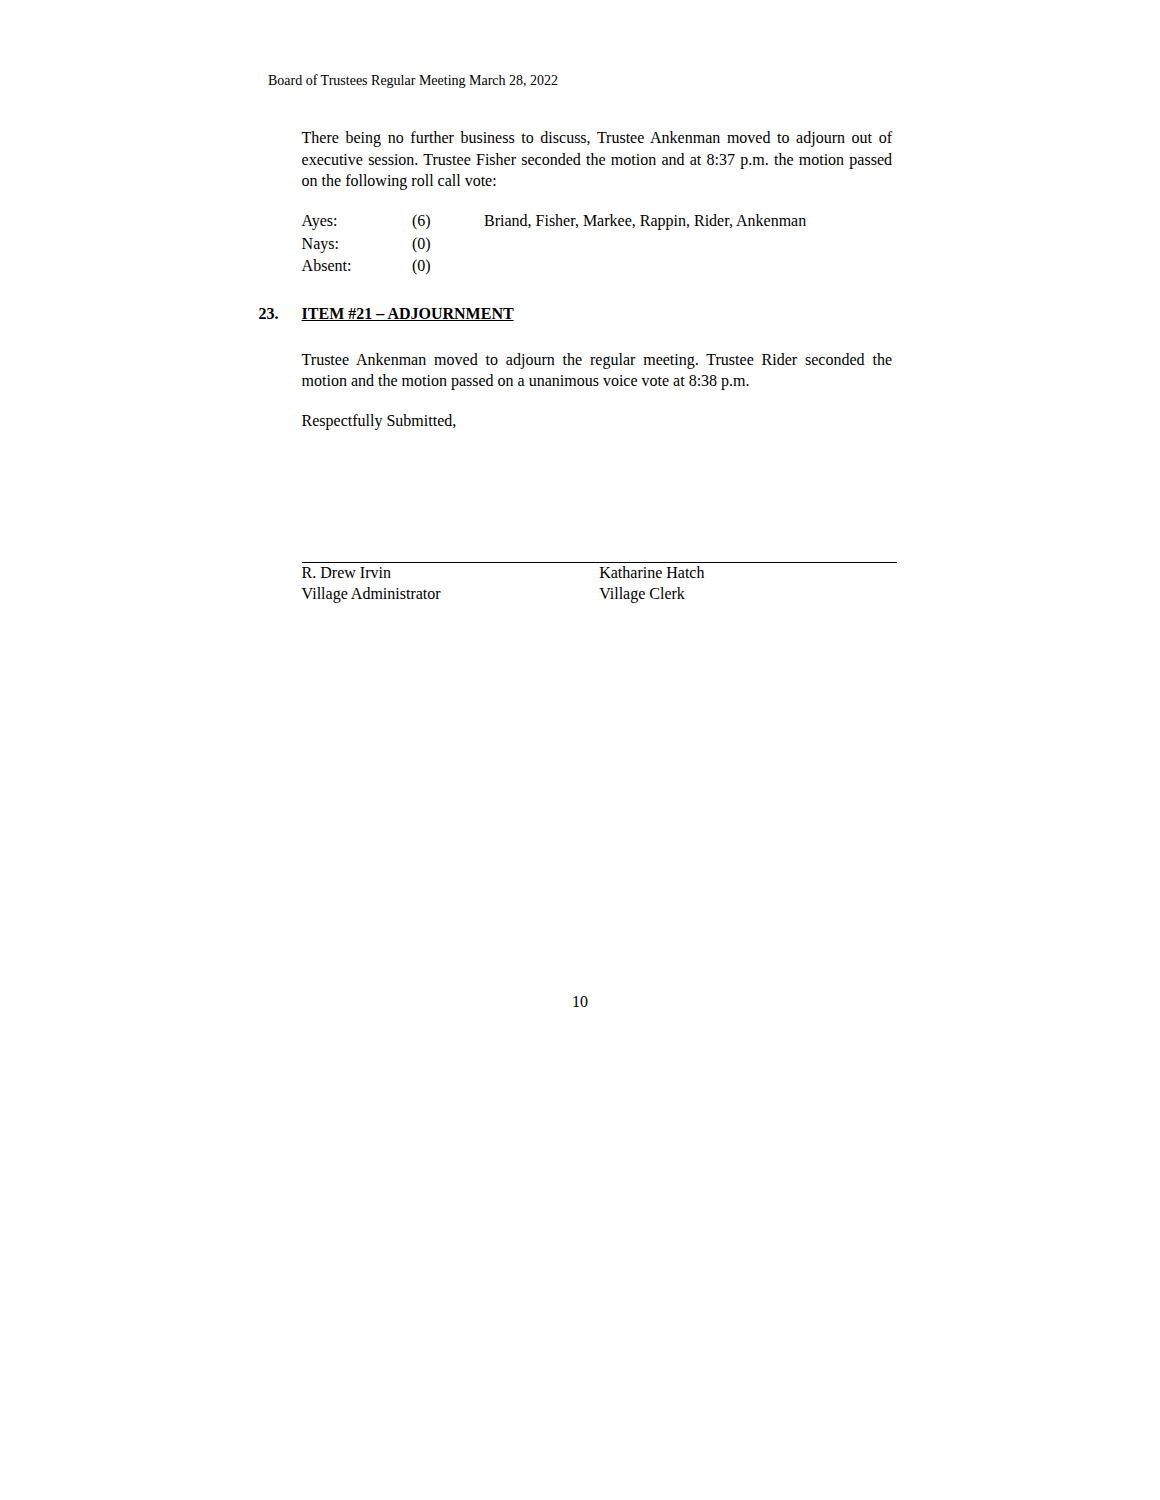Board of Trustees Regular Meeting March 28, 2022
There being no further business to discuss, Trustee Ankenman moved to adjourn out of executive session. Trustee Fisher seconded the motion and at 8:37 p.m. the motion passed on the following roll call vote:
| Ayes: | (6) | Briand, Fisher, Markee, Rappin, Rider, Ankenman |
| Nays: | (0) | |
| Absent: | (0) | |
23. ITEM #21 – ADJOURNMENT
Trustee Ankenman moved to adjourn the regular meeting. Trustee Rider seconded the motion and the motion passed on a unanimous voice vote at 8:38 p.m.
Respectfully Submitted,
| R. Drew Irvin Village Administrator | Katharine Hatch Village Clerk |
10